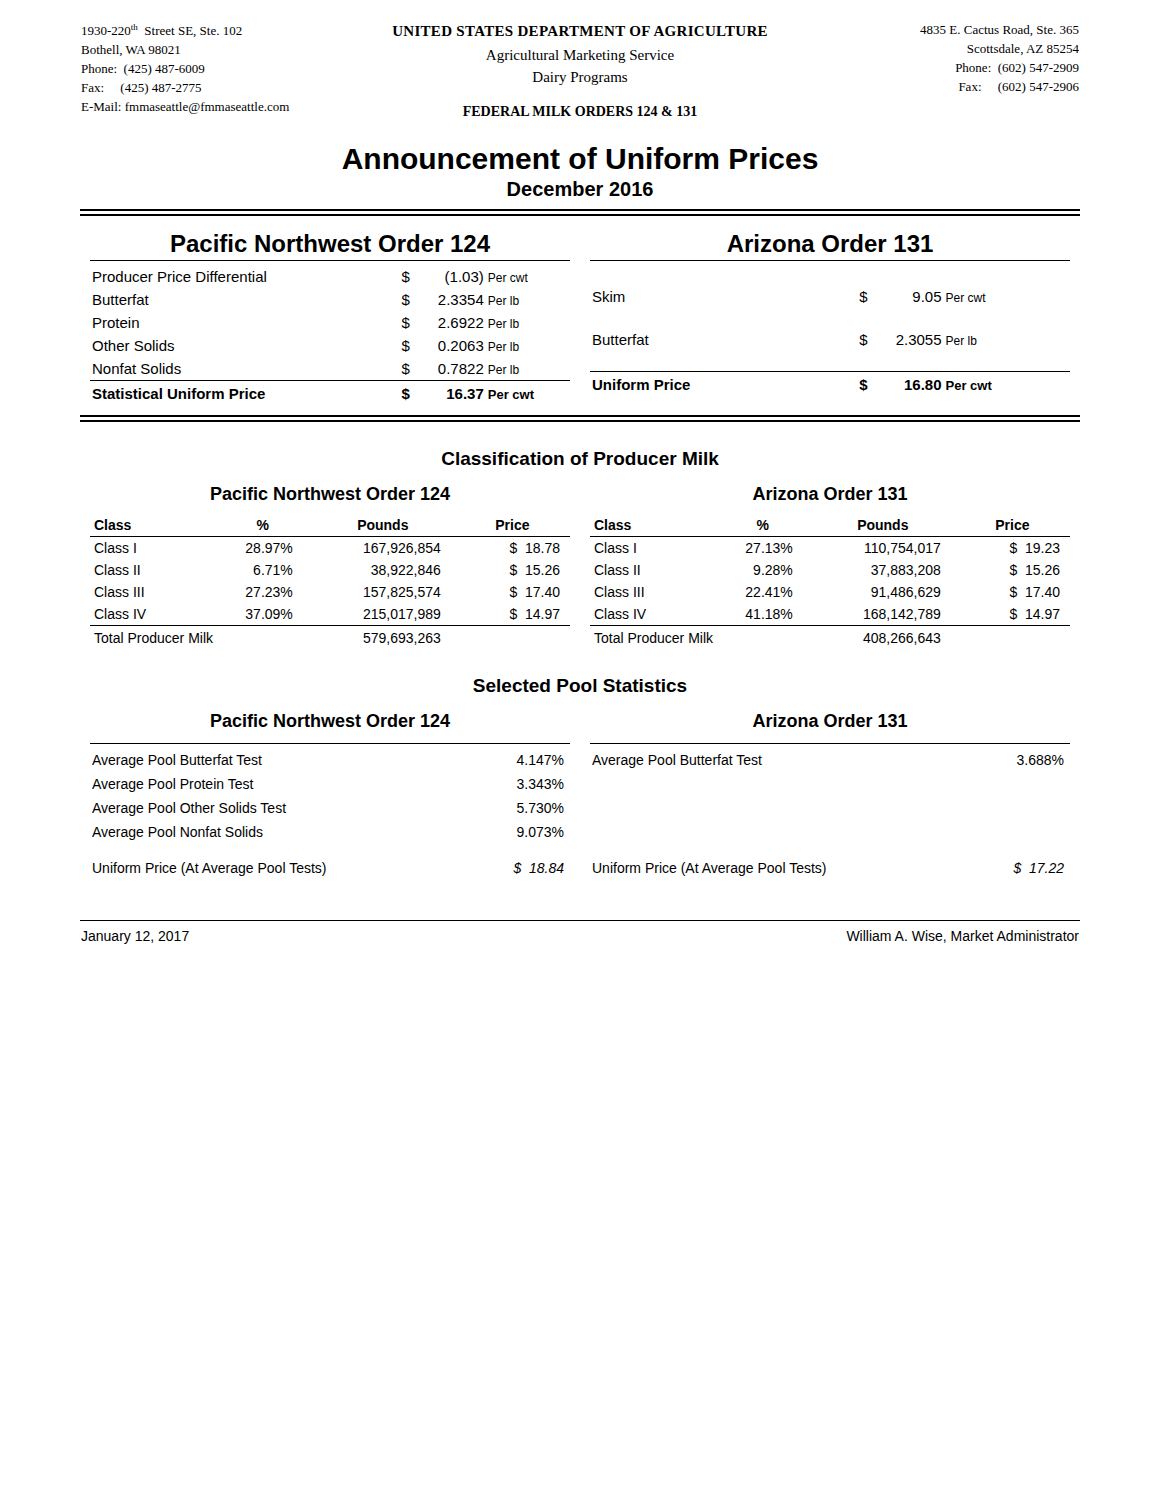| 1930-220 th Street SE, Ste. 102 Bothell, WA 98021 Phone: (425) 487-6009 Fax: (425) 487-2775 E-Mail: fmmaseattle@fmmaseattle.com | UNITED STATES DEPARTMENT OF AGRICULTURE Agricultural Marketing Service Dairy Programs FEDERAL MILK ORDERS 124 & 131 | 4835 E. Cactus Road, Ste. 365 Scottsdale, AZ 85254 Phone: (602) 547-2909 Fax: (602) 547-2906 |
Announcement of Uniform Prices
December 2016
| Pacific Northwest Order 124 / Producer Price Differential / $ / (1.03) / Per cwt / / Butterfat / $ / 2.3354 / Per lb / / Protein / $ / 2.6922 / Per lb / / Other Solids / $ / 0.2063 / Per lb / / Nonfat Solids / $ / 0.7822 / Per lb / / Statistical Uniform Price / $ / 16.37 / Per cwt / | Arizona Order 131 / Skim / $ / 9.05 / Per cwt / / Butterfat / $ / 2.3055 / Per lb / / Uniform Price / $ / 16.80 / Per cwt / |
Classification of Producer Milk
| Pacific Northwest Order 124 / Class / % / Pounds / Price / / --- / --- / --- / --- / / Class I / 28.97% / 167,926,854 / $ 18.78 / / Class II / 6.71% / 38,922,846 / $ 15.26 / / Class III / 27.23% / 157,825,574 / $ 17.40 / / Class IV / 37.09% / 215,017,989 / $ 14.97 / / Total Producer Milk / 579,693,263 / / | Arizona Order 131 / Class / % / Pounds / Price / / --- / --- / --- / --- / / Class I / 27.13% / 110,754,017 / $ 19.23 / / Class II / 9.28% / 37,883,208 / $ 15.26 / / Class III / 22.41% / 91,486,629 / $ 17.40 / / Class IV / 41.18% / 168,142,789 / $ 14.97 / / Total Producer Milk / 408,266,643 / / |
Selected Pool Statistics
| Pacific Northwest Order 124 / Average Pool Butterfat Test / 4.147% / / Average Pool Protein Test / 3.343% / / Average Pool Other Solids Test / 5.730% / / Average Pool Nonfat Solids / 9.073% / / Uniform Price (At Average Pool Tests) / $ 18.84 / | Arizona Order 131 / Average Pool Butterfat Test / 3.688% / / Uniform Price (At Average Pool Tests) / $ 17.22 / |
| January 12, 2017 | William A. Wise, Market Administrator |